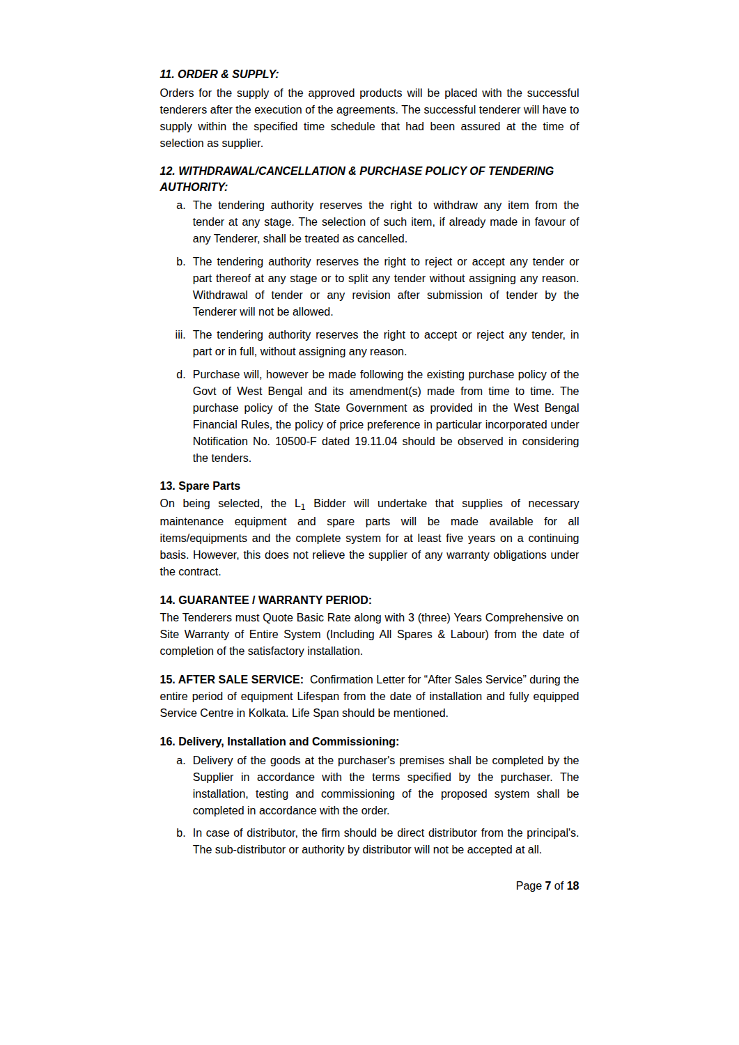11. ORDER & SUPPLY:
Orders for the supply of the approved products will be placed with the successful tenderers after the execution of the agreements. The successful tenderer will have to supply within the specified time schedule that had been assured at the time of selection as supplier.
12. WITHDRAWAL/CANCELLATION & PURCHASE POLICY OF TENDERING AUTHORITY:
The tendering authority reserves the right to withdraw any item from the tender at any stage. The selection of such item, if already made in favour of any Tenderer, shall be treated as cancelled.
The tendering authority reserves the right to reject or accept any tender or part thereof at any stage or to split any tender without assigning any reason. Withdrawal of tender or any revision after submission of tender by the Tenderer will not be allowed.
The tendering authority reserves the right to accept or reject any tender, in part or in full, without assigning any reason.
Purchase will, however be made following the existing purchase policy of the Govt of West Bengal and its amendment(s) made from time to time. The purchase policy of the State Government as provided in the West Bengal Financial Rules, the policy of price preference in particular incorporated under Notification No. 10500-F dated 19.11.04 should be observed in considering the tenders.
13. Spare Parts
On being selected, the L1 Bidder will undertake that supplies of necessary maintenance equipment and spare parts will be made available for all items/equipments and the complete system for at least five years on a continuing basis. However, this does not relieve the supplier of any warranty obligations under the contract.
14. GUARANTEE / WARRANTY PERIOD:
The Tenderers must Quote Basic Rate along with 3 (three) Years Comprehensive on Site Warranty of Entire System (Including All Spares & Labour) from the date of completion of the satisfactory installation.
15. AFTER SALE SERVICE: Confirmation Letter for “After Sales Service” during the entire period of equipment Lifespan from the date of installation and fully equipped Service Centre in Kolkata. Life Span should be mentioned.
16. Delivery, Installation and Commissioning:
Delivery of the goods at the purchaser's premises shall be completed by the Supplier in accordance with the terms specified by the purchaser. The installation, testing and commissioning of the proposed system shall be completed in accordance with the order.
In case of distributor, the firm should be direct distributor from the principal's. The sub-distributor or authority by distributor will not be accepted at all.
Page 7 of 18